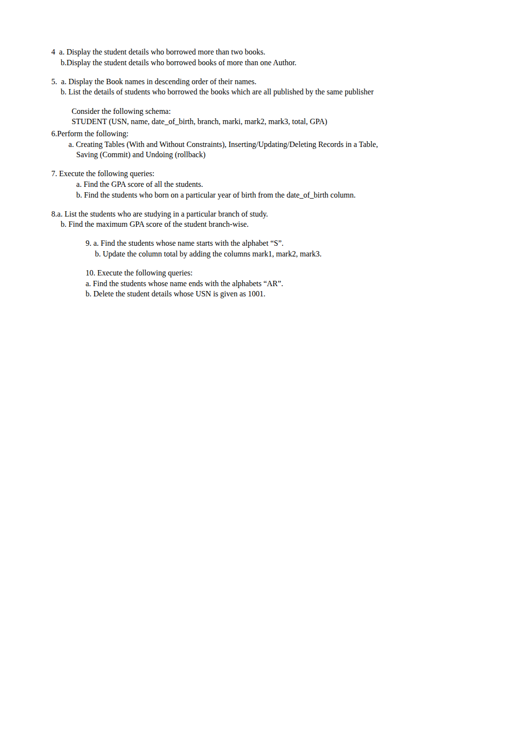4 a. Display the student details who borrowed more than two books.
b.Display the student details who borrowed books of more than one Author.
5. a. Display the Book names in descending order of their names.
b. List the details of students who borrowed the books which are all published by the same publisher
Consider the following schema:
STUDENT (USN, name, date_of_birth, branch, marki, mark2, mark3, total, GPA)
6.Perform the following:
a. Creating Tables (With and Without Constraints), Inserting/Updating/Deleting Records in a Table,
Saving (Commit) and Undoing (rollback)
7. Execute the following queries:
a. Find the GPA score of all the students.
b. Find the students who born on a particular year of birth from the date_of_birth column.
8.a. List the students who are studying in a particular branch of study.
b. Find the maximum GPA score of the student branch-wise.
9. a. Find the students whose name starts with the alphabet “S”.
b. Update the column total by adding the columns mark1, mark2, mark3.
10. Execute the following queries:
a. Find the students whose name ends with the alphabets “AR”.
b. Delete the student details whose USN is given as 1001.